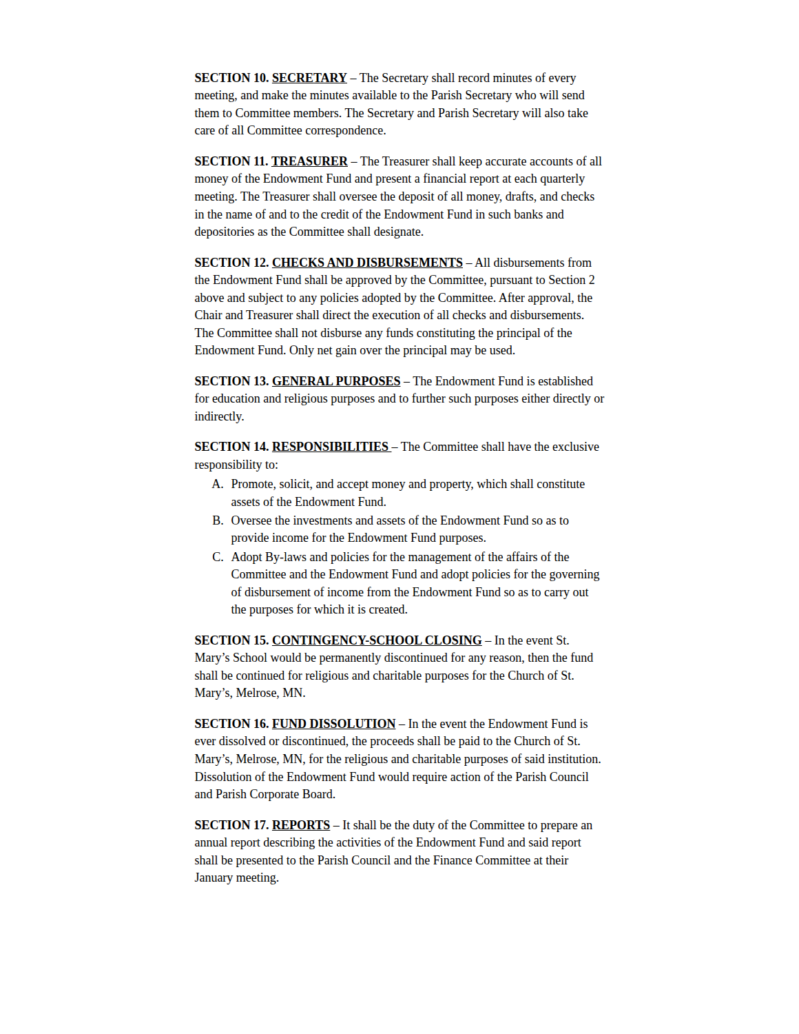SECTION 10. SECRETARY – The Secretary shall record minutes of every meeting, and make the minutes available to the Parish Secretary who will send them to Committee members. The Secretary and Parish Secretary will also take care of all Committee correspondence.
SECTION 11. TREASURER – The Treasurer shall keep accurate accounts of all money of the Endowment Fund and present a financial report at each quarterly meeting. The Treasurer shall oversee the deposit of all money, drafts, and checks in the name of and to the credit of the Endowment Fund in such banks and depositories as the Committee shall designate.
SECTION 12. CHECKS AND DISBURSEMENTS – All disbursements from the Endowment Fund shall be approved by the Committee, pursuant to Section 2 above and subject to any policies adopted by the Committee. After approval, the Chair and Treasurer shall direct the execution of all checks and disbursements. The Committee shall not disburse any funds constituting the principal of the Endowment Fund. Only net gain over the principal may be used.
SECTION 13. GENERAL PURPOSES – The Endowment Fund is established for education and religious purposes and to further such purposes either directly or indirectly.
SECTION 14. RESPONSIBILITIES – The Committee shall have the exclusive responsibility to:
Promote, solicit, and accept money and property, which shall constitute assets of the Endowment Fund.
Oversee the investments and assets of the Endowment Fund so as to provide income for the Endowment Fund purposes.
Adopt By-laws and policies for the management of the affairs of the Committee and the Endowment Fund and adopt policies for the governing of disbursement of income from the Endowment Fund so as to carry out the purposes for which it is created.
SECTION 15. CONTINGENCY-SCHOOL CLOSING – In the event St. Mary’s School would be permanently discontinued for any reason, then the fund shall be continued for religious and charitable purposes for the Church of St. Mary’s, Melrose, MN.
SECTION 16. FUND DISSOLUTION – In the event the Endowment Fund is ever dissolved or discontinued, the proceeds shall be paid to the Church of St. Mary’s, Melrose, MN, for the religious and charitable purposes of said institution. Dissolution of the Endowment Fund would require action of the Parish Council and Parish Corporate Board.
SECTION 17. REPORTS – It shall be the duty of the Committee to prepare an annual report describing the activities of the Endowment Fund and said report shall be presented to the Parish Council and the Finance Committee at their January meeting.